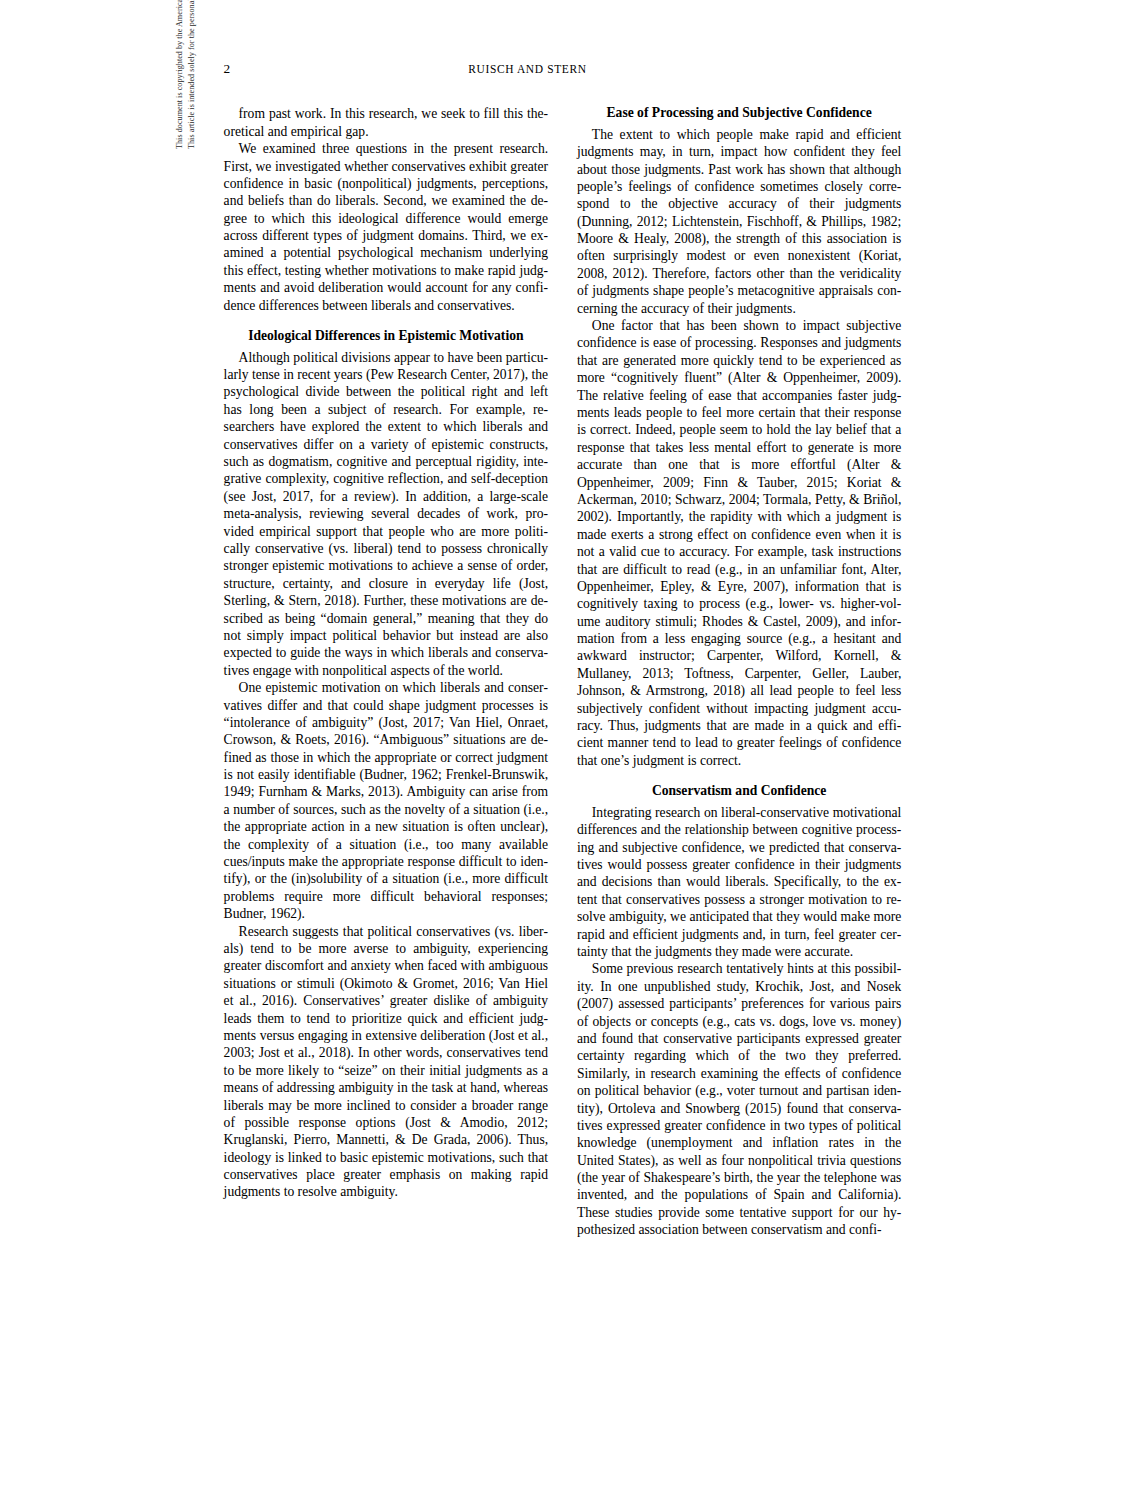This document is copyrighted by the American Psychological Association or one of its allied publishers. This article is intended solely for the personal use of the individual user and is not to be disseminated broadly.
2
Ruisch and Stern
from past work. In this research, we seek to fill this theoretical and empirical gap.
We examined three questions in the present research. First, we investigated whether conservatives exhibit greater confidence in basic (nonpolitical) judgments, perceptions, and beliefs than do liberals. Second, we examined the degree to which this ideological difference would emerge across different types of judgment domains. Third, we examined a potential psychological mechanism underlying this effect, testing whether motivations to make rapid judgments and avoid deliberation would account for any confidence differences between liberals and conservatives.
Ideological Differences in Epistemic Motivation
Although political divisions appear to have been particularly tense in recent years (Pew Research Center, 2017), the psychological divide between the political right and left has long been a subject of research. For example, researchers have explored the extent to which liberals and conservatives differ on a variety of epistemic constructs, such as dogmatism, cognitive and perceptual rigidity, integrative complexity, cognitive reflection, and self-deception (see Jost, 2017, for a review). In addition, a large-scale meta-analysis, reviewing several decades of work, provided empirical support that people who are more politically conservative (vs. liberal) tend to possess chronically stronger epistemic motivations to achieve a sense of order, structure, certainty, and closure in everyday life (Jost, Sterling, & Stern, 2018). Further, these motivations are described as being “domain general,” meaning that they do not simply impact political behavior but instead are also expected to guide the ways in which liberals and conservatives engage with nonpolitical aspects of the world.
One epistemic motivation on which liberals and conservatives differ and that could shape judgment processes is “intolerance of ambiguity” (Jost, 2017; Van Hiel, Onraet, Crowson, & Roets, 2016). “Ambiguous” situations are defined as those in which the appropriate or correct judgment is not easily identifiable (Budner, 1962; Frenkel-Brunswik, 1949; Furnham & Marks, 2013). Ambiguity can arise from a number of sources, such as the novelty of a situation (i.e., the appropriate action in a new situation is often unclear), the complexity of a situation (i.e., too many available cues/inputs make the appropriate response difficult to identify), or the (in)solubility of a situation (i.e., more difficult problems require more difficult behavioral responses; Budner, 1962).
Research suggests that political conservatives (vs. liberals) tend to be more averse to ambiguity, experiencing greater discomfort and anxiety when faced with ambiguous situations or stimuli (Okimoto & Gromet, 2016; Van Hiel et al., 2016). Conservatives’ greater dislike of ambiguity leads them to tend to prioritize quick and efficient judgments versus engaging in extensive deliberation (Jost et al., 2003; Jost et al., 2018). In other words, conservatives tend to be more likely to “seize” on their initial judgments as a means of addressing ambiguity in the task at hand, whereas liberals may be more inclined to consider a broader range of possible response options (Jost & Amodio, 2012; Kruglanski, Pierro, Mannetti, & De Grada, 2006). Thus, ideology is linked to basic epistemic motivations, such that conservatives place greater emphasis on making rapid judgments to resolve ambiguity.
Ease of Processing and Subjective Confidence
The extent to which people make rapid and efficient judgments may, in turn, impact how confident they feel about those judgments. Past work has shown that although people’s feelings of confidence sometimes closely correspond to the objective accuracy of their judgments (Dunning, 2012; Lichtenstein, Fischhoff, & Phillips, 1982; Moore & Healy, 2008), the strength of this association is often surprisingly modest or even nonexistent (Koriat, 2008, 2012). Therefore, factors other than the veridicality of judgments shape people’s metacognitive appraisals concerning the accuracy of their judgments.
One factor that has been shown to impact subjective confidence is ease of processing. Responses and judgments that are generated more quickly tend to be experienced as more “cognitively fluent” (Alter & Oppenheimer, 2009). The relative feeling of ease that accompanies faster judgments leads people to feel more certain that their response is correct. Indeed, people seem to hold the lay belief that a response that takes less mental effort to generate is more accurate than one that is more effortful (Alter & Oppenheimer, 2009; Finn & Tauber, 2015; Koriat & Ackerman, 2010; Schwarz, 2004; Tormala, Petty, & Briñol, 2002). Importantly, the rapidity with which a judgment is made exerts a strong effect on confidence even when it is not a valid cue to accuracy. For example, task instructions that are difficult to read (e.g., in an unfamiliar font, Alter, Oppenheimer, Epley, & Eyre, 2007), information that is cognitively taxing to process (e.g., lower- vs. higher-volume auditory stimuli; Rhodes & Castel, 2009), and information from a less engaging source (e.g., a hesitant and awkward instructor; Carpenter, Wilford, Kornell, & Mullaney, 2013; Toftness, Carpenter, Geller, Lauber, Johnson, & Armstrong, 2018) all lead people to feel less subjectively confident without impacting judgment accuracy. Thus, judgments that are made in a quick and efficient manner tend to lead to greater feelings of confidence that one’s judgment is correct.
Conservatism and Confidence
Integrating research on liberal-conservative motivational differences and the relationship between cognitive processing and subjective confidence, we predicted that conservatives would possess greater confidence in their judgments and decisions than would liberals. Specifically, to the extent that conservatives possess a stronger motivation to resolve ambiguity, we anticipated that they would make more rapid and efficient judgments and, in turn, feel greater certainty that the judgments they made were accurate.
Some previous research tentatively hints at this possibility. In one unpublished study, Krochik, Jost, and Nosek (2007) assessed participants’ preferences for various pairs of objects or concepts (e.g., cats vs. dogs, love vs. money) and found that conservative participants expressed greater certainty regarding which of the two they preferred. Similarly, in research examining the effects of confidence on political behavior (e.g., voter turnout and partisan identity), Ortoleva and Snowberg (2015) found that conservatives expressed greater confidence in two types of political knowledge (unemployment and inflation rates in the United States), as well as four nonpolitical trivia questions (the year of Shakespeare’s birth, the year the telephone was invented, and the populations of Spain and California). These studies provide some tentative support for our hypothesized association between conservatism and confi-